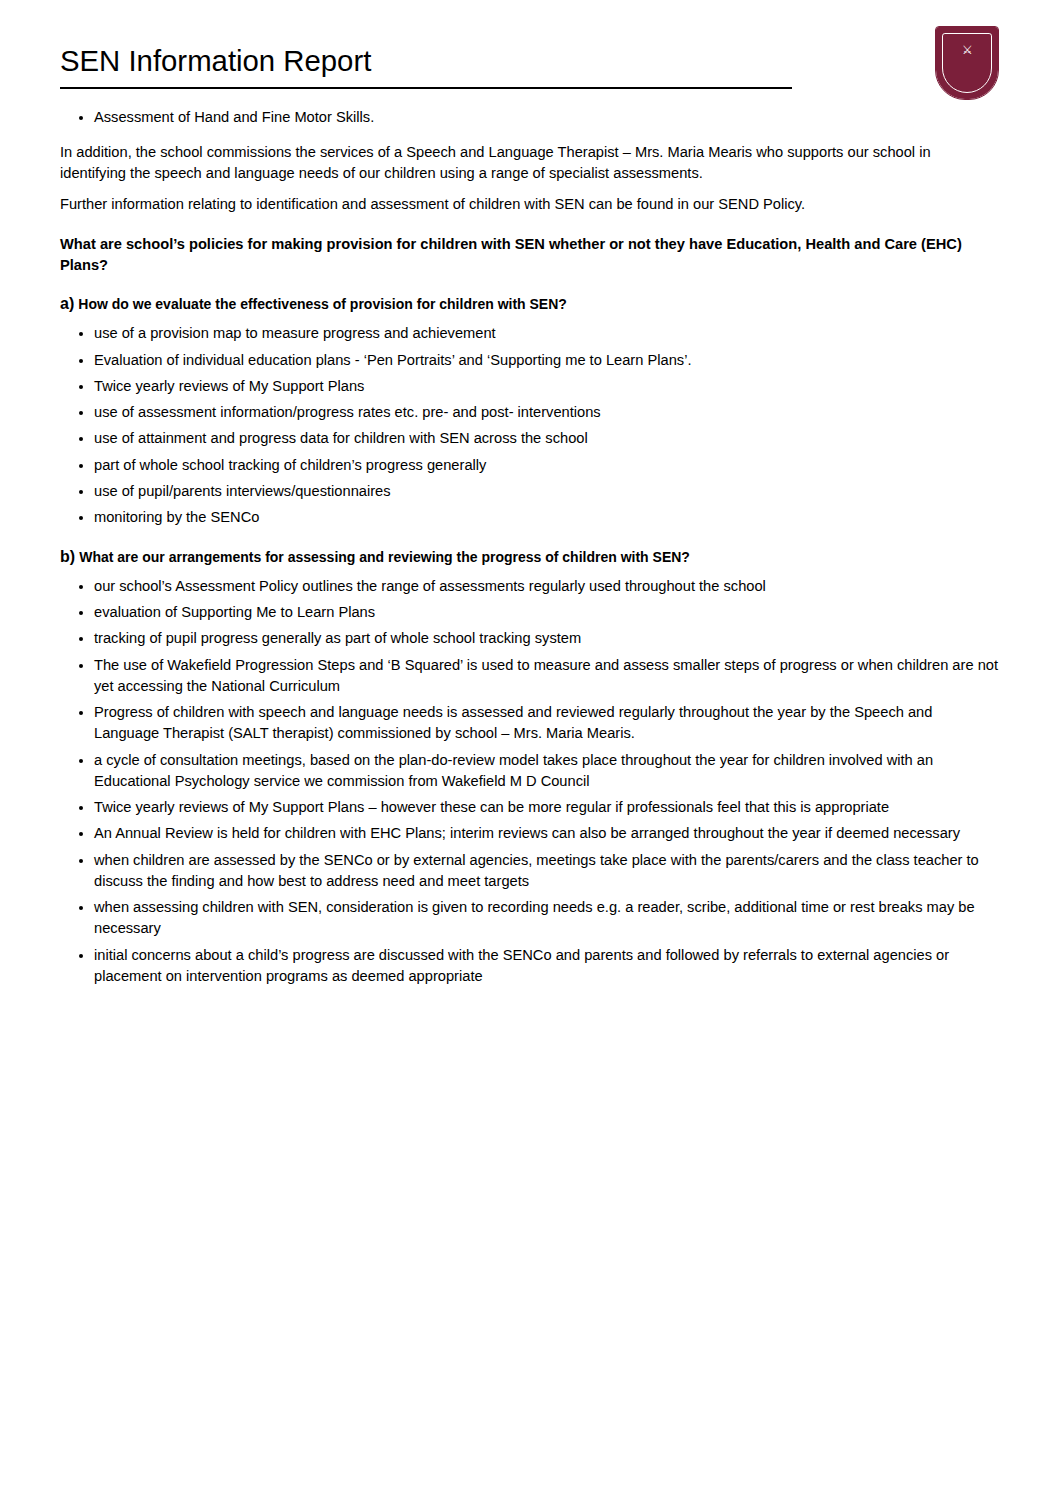SEN Information Report
⚔
Assessment of Hand and Fine Motor Skills.
In addition, the school commissions the services of a Speech and Language Therapist – Mrs. Maria Mearis who supports our school in identifying the speech and language needs of our children using a range of specialist assessments.
Further information relating to identification and assessment of children with SEN can be found in our SEND Policy.
What are school’s policies for making provision for children with SEN whether or not they have Education, Health and Care (EHC) Plans?
a) How do we evaluate the effectiveness of provision for children with SEN?
use of a provision map to measure progress and achievement
Evaluation of individual education plans - ‘Pen Portraits’ and ‘Supporting me to Learn Plans’.
Twice yearly reviews of My Support Plans
use of assessment information/progress rates etc. pre- and post- interventions
use of attainment and progress data for children with SEN across the school
part of whole school tracking of children’s progress generally
use of pupil/parents interviews/questionnaires
monitoring by the SENCo
b) What are our arrangements for assessing and reviewing the progress of children with SEN?
our school’s Assessment Policy outlines the range of assessments regularly used throughout the school
evaluation of Supporting Me to Learn Plans
tracking of pupil progress generally as part of whole school tracking system
The use of Wakefield Progression Steps and ‘B Squared’ is used to measure and assess smaller steps of progress or when children are not yet accessing the National Curriculum
Progress of children with speech and language needs is assessed and reviewed regularly throughout the year by the Speech and Language Therapist (SALT therapist) commissioned by school – Mrs. Maria Mearis.
a cycle of consultation meetings, based on the plan-do-review model takes place throughout the year for children involved with an Educational Psychology service we commission from Wakefield M D Council
Twice yearly reviews of My Support Plans – however these can be more regular if professionals feel that this is appropriate
An Annual Review is held for children with EHC Plans; interim reviews can also be arranged throughout the year if deemed necessary
when children are assessed by the SENCo or by external agencies, meetings take place with the parents/carers and the class teacher to discuss the finding and how best to address need and meet targets
when assessing children with SEN, consideration is given to recording needs e.g. a reader, scribe, additional time or rest breaks may be necessary
initial concerns about a child’s progress are discussed with the SENCo and parents and followed by referrals to external agencies or placement on intervention programs as deemed appropriate